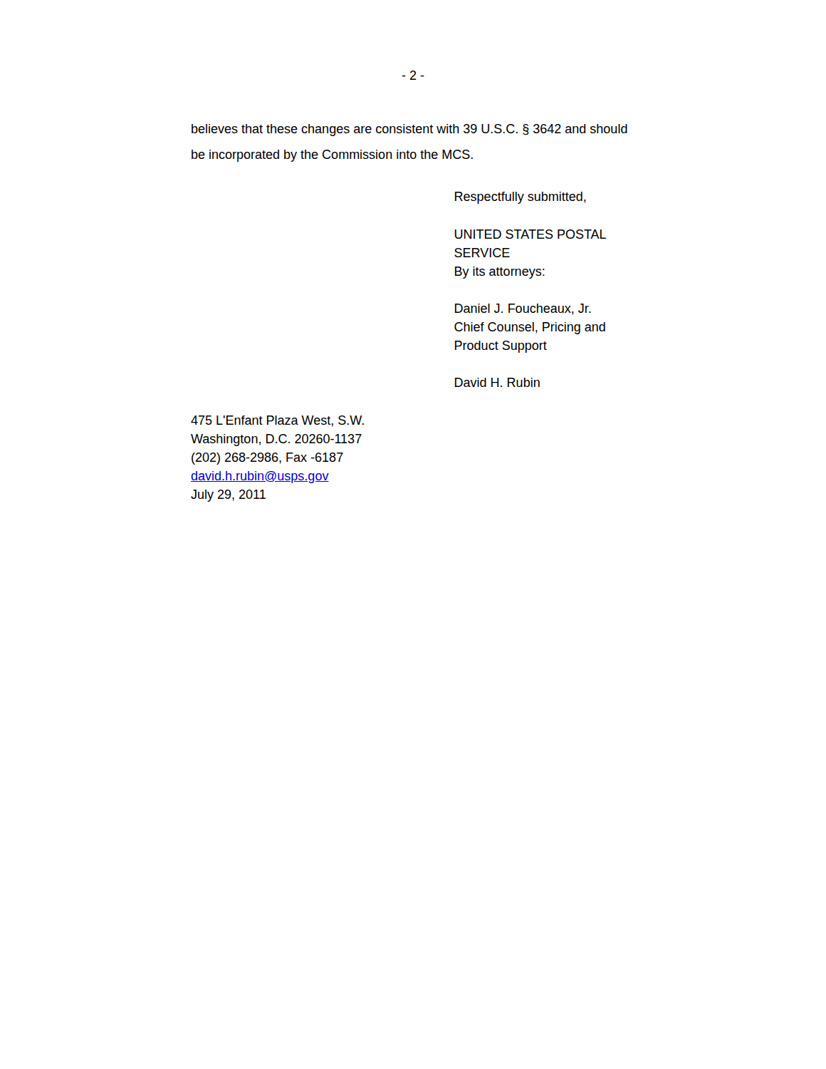- 2 -
believes that these changes are consistent with 39 U.S.C. § 3642 and should be incorporated by the Commission into the MCS.
Respectfully submitted,
UNITED STATES POSTAL SERVICE
By its attorneys:
Daniel J. Foucheaux, Jr.
Chief Counsel, Pricing and Product Support
David H. Rubin
475 L'Enfant Plaza West, S.W.
Washington, D.C. 20260-1137
(202) 268-2986, Fax -6187
david.h.rubin@usps.gov
July 29, 2011